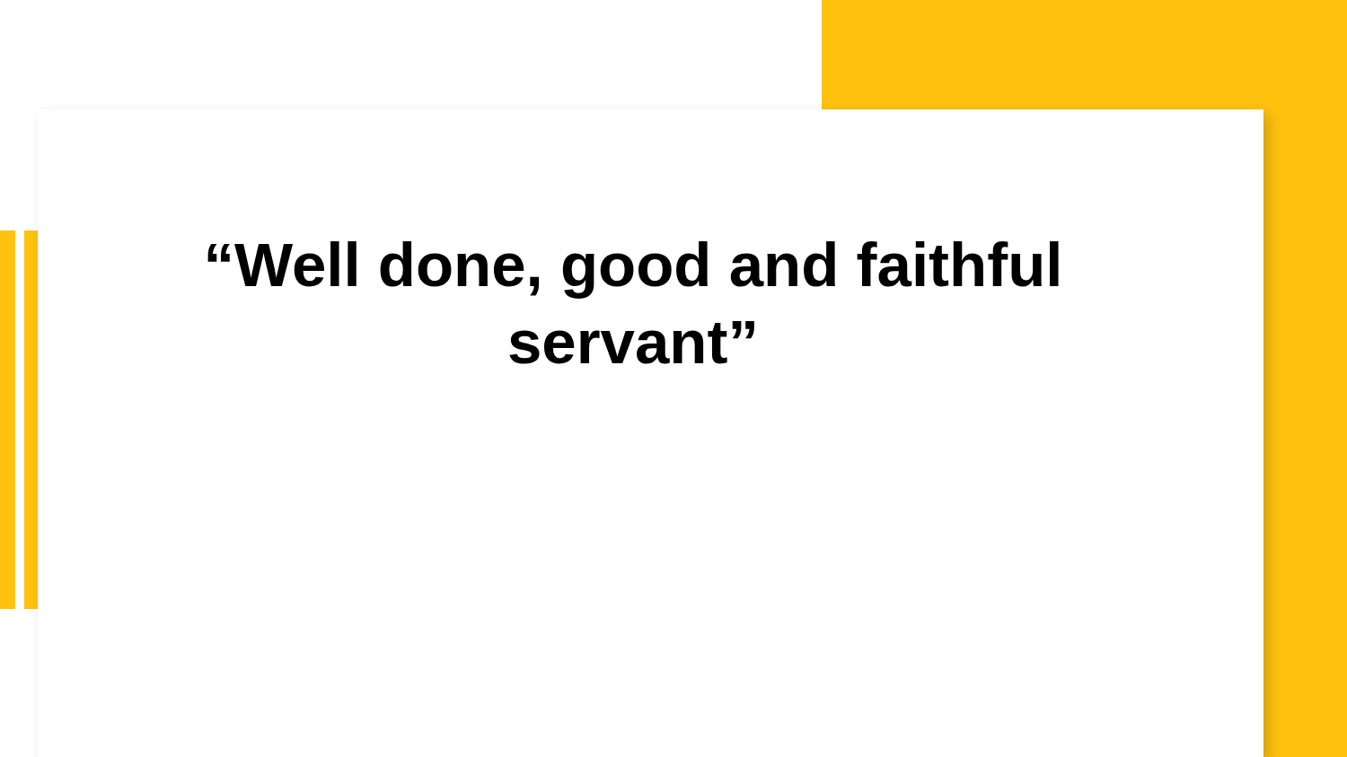“Well done, good and faithful servant”